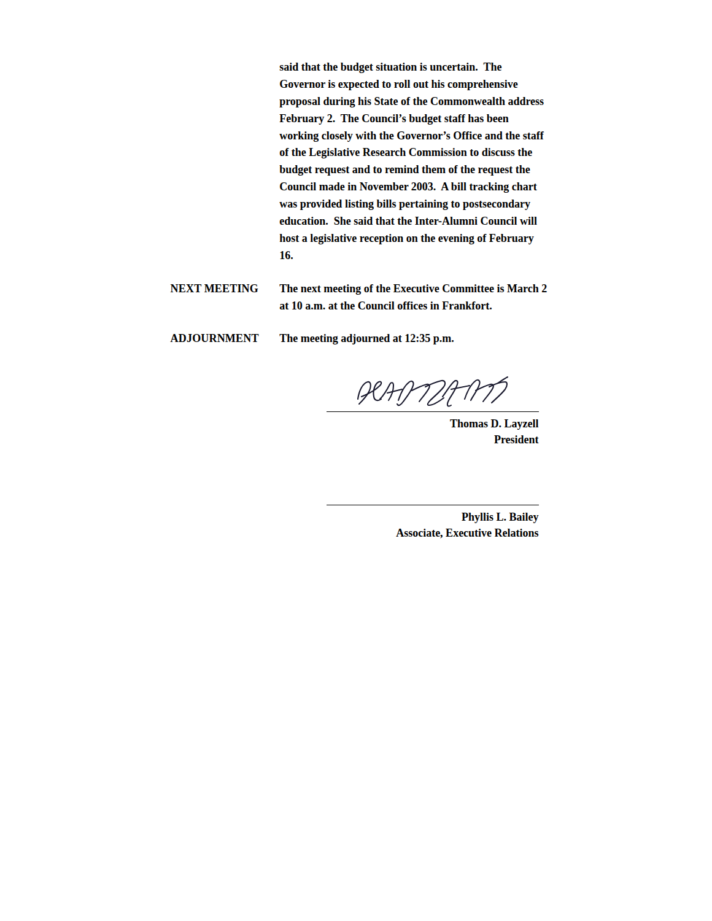said that the budget situation is uncertain. The Governor is expected to roll out his comprehensive proposal during his State of the Commonwealth address February 2. The Council’s budget staff has been working closely with the Governor’s Office and the staff of the Legislative Research Commission to discuss the budget request and to remind them of the request the Council made in November 2003. A bill tracking chart was provided listing bills pertaining to postsecondary education. She said that the Inter-Alumni Council will host a legislative reception on the evening of February 16.
NEXT MEETING
The next meeting of the Executive Committee is March 2 at 10 a.m. at the Council offices in Frankfort.
ADJOURNMENT
The meeting adjourned at 12:35 p.m.
Thomas D. Layzell
President
Phyllis L. Bailey
Associate, Executive Relations